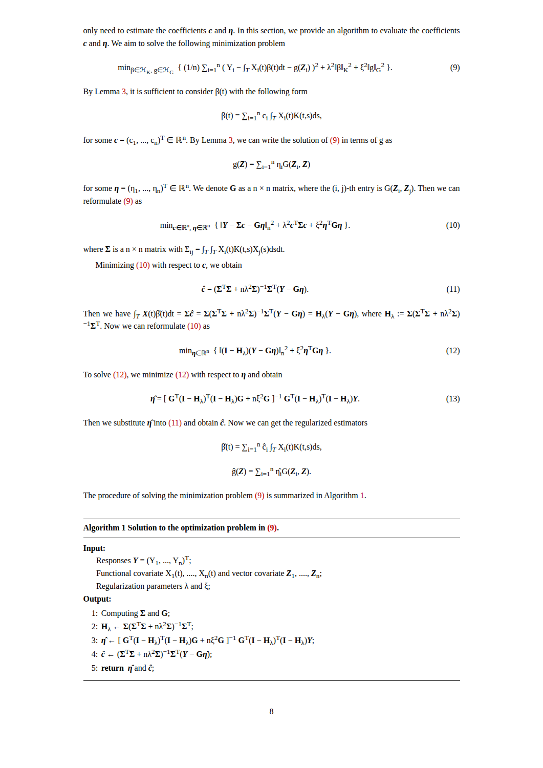only need to estimate the coefficients c and η. In this section, we provide an algorithm to evaluate the coefficients c and η. We aim to solve the following minimization problem
minβ∈ℋK, g∈ℋG { (1/n) ∑i=1n ( Yi − ∫T Xi(t)β(t)dt − g(Zi) )2 + λ2‖β‖K2 + ξ2‖g‖G2 }.
(9)
By Lemma 3, it is sufficient to consider β(t) with the following form
β(t) = ∑i=1n ci ∫T Xi(t)K(t,s)ds,
for some c = (c1, ..., cn)T ∈ ℝn. By Lemma 3, we can write the solution of (9) in terms of g as
g(Z) = ∑i=1n ηiG(Zi, Z)
for some η = (η1, ..., ηn)T ∈ ℝn. We denote G as a n × n matrix, where the (i, j)-th entry is G(Zi, Zj). Then we can reformulate (9) as
minc∈ℝn, η∈ℝn { ‖Y − Σc − Gη‖n2 + λ2cTΣc + ξ2ηTGη }.
(10)
where Σ is a n × n matrix with Σij = ∫T ∫T Xi(t)K(t,s)Xj(s)dsdt.
Minimizing (10) with respect to c, we obtain
ĉ = (ΣTΣ + nλ2Σ)−1ΣT(Y − Gη).
(11)
Then we have ∫T X(t)β̂(t)dt = Σĉ = Σ(ΣTΣ + nλ2Σ)−1ΣT(Y − Gη) = Hλ(Y − Gη), where Hλ := Σ(ΣTΣ + nλ2Σ)−1ΣT. Now we can reformulate (10) as
minη∈ℝn { ‖(I − Hλ)(Y − Gη)‖n2 + ξ2ηTGη }.
(12)
To solve (12), we minimize (12) with respect to η and obtain
η̂ = [ GT(I − Hλ)T(I − Hλ)G + nξ2G ]−1 GT(I − Hλ)T(I − Hλ)Y.
(13)
Then we substitute η̂ into (11) and obtain ĉ. Now we can get the regularized estimators
β̂(t) = ∑i=1n ĉi ∫T Xi(t)K(t,s)ds,
ĝ(Z) = ∑i=1n η̂iG(Zi, Z).
The procedure of solving the minimization problem (9) is summarized in Algorithm 1.
Algorithm 1 Solution to the optimization problem in (9).
Input:
Responses Y = (Y1, ..., Yn)T;
Functional covariate X1(t), ...., Xn(t) and vector covariate Z1, ...., Zn;
Regularization parameters λ and ξ;
Output:
Computing Σ and G;
Hλ ← Σ(ΣTΣ + nλ2Σ)−1ΣT;
η̂ ← [ GT(I − Hλ)T(I − Hλ)G + nξ2G ]−1 GT(I − Hλ)T(I − Hλ)Y;
ĉ ← (ΣTΣ + nλ2Σ)−1ΣT(Y − Gη̂);
return η̂ and ĉ;
8